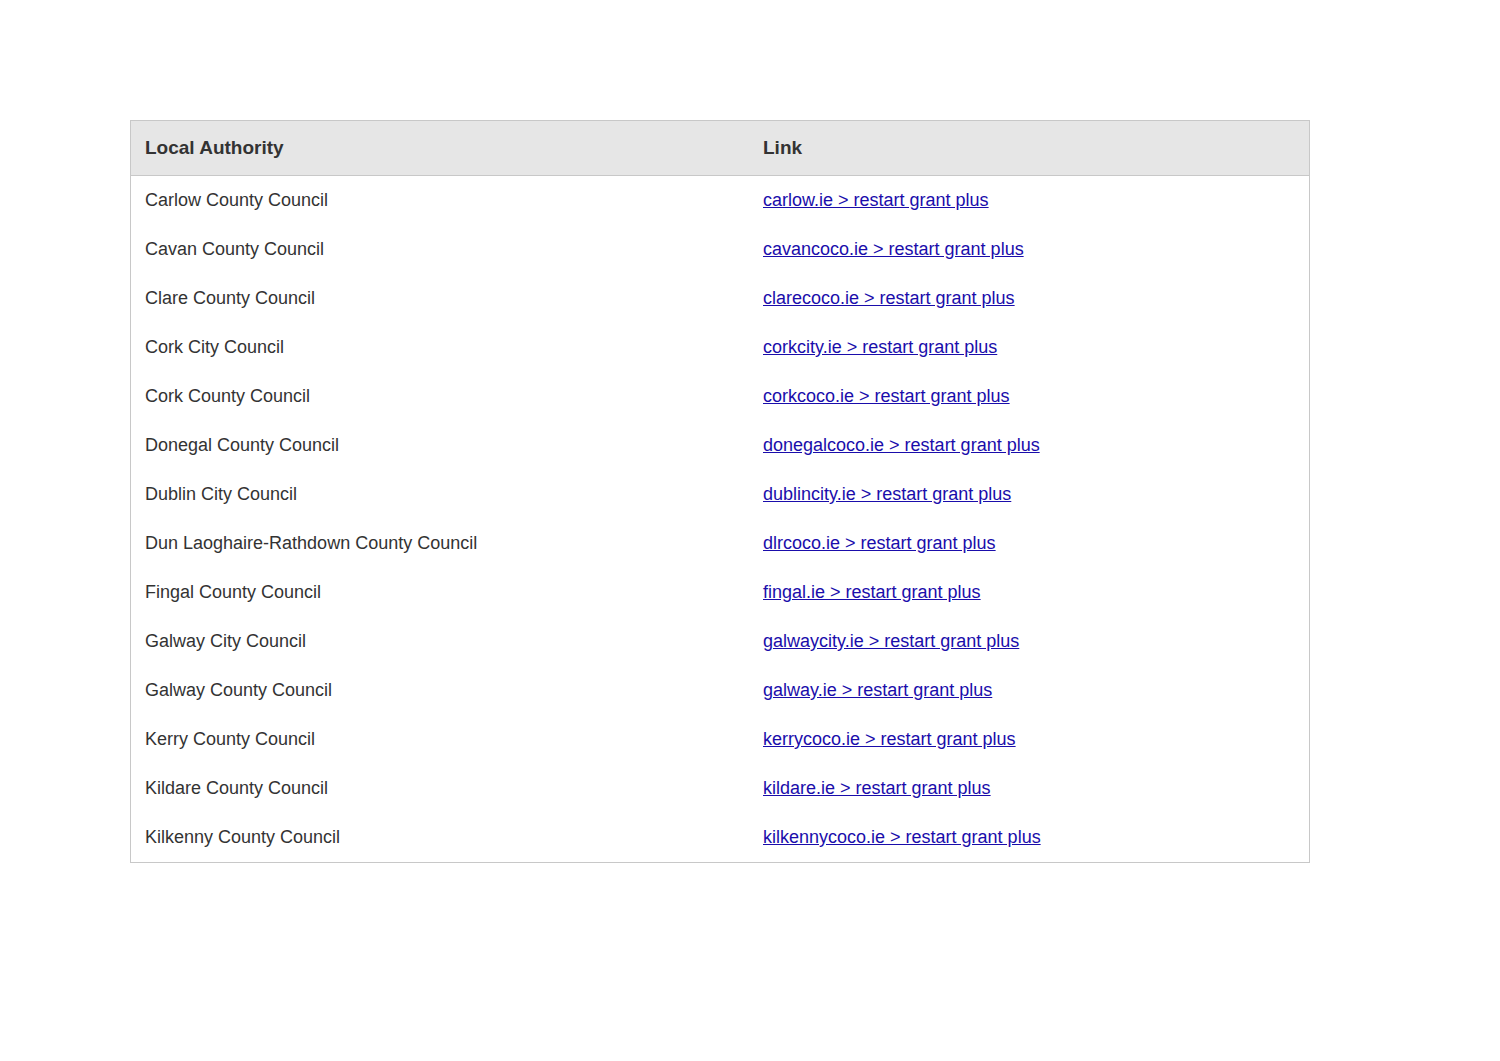| Local Authority | Link |
| --- | --- |
| Carlow County Council | carlow.ie > restart grant plus |
| Cavan County Council | cavancoco.ie > restart grant plus |
| Clare County Council | clarecoco.ie > restart grant plus |
| Cork City Council | corkcity.ie > restart grant plus |
| Cork County Council | corkcoco.ie > restart grant plus |
| Donegal County Council | donegalcoco.ie > restart grant plus |
| Dublin City Council | dublincity.ie > restart grant plus |
| Dun Laoghaire-Rathdown County Council | dlrcoco.ie > restart grant plus |
| Fingal County Council | fingal.ie > restart grant plus |
| Galway City Council | galwaycity.ie > restart grant plus |
| Galway County Council | galway.ie > restart grant plus |
| Kerry County Council | kerrycoco.ie > restart grant plus |
| Kildare County Council | kildare.ie > restart grant plus |
| Kilkenny County Council | kilkennycoco.ie > restart grant plus |